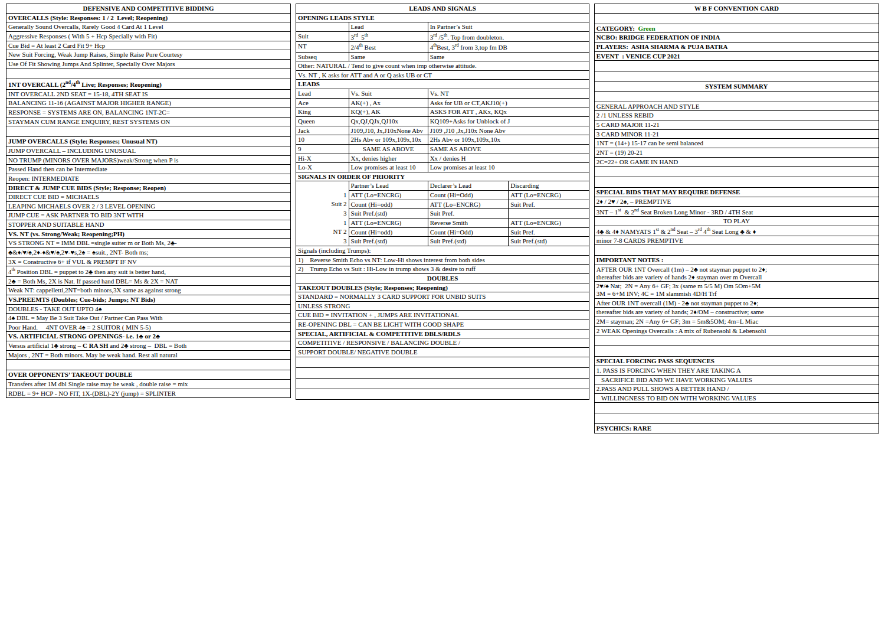| / Defensive and Competitive Bidding / / OVERCALLS (Style: Responses: 1 / 2 Level; Reopening) / / Generally Sound Overcalls, Rarely Good 4 Card At 1 Level / / Aggressive Responses ( With 5 + Hcp Specially with Fit) / / Cue Bid = At least 2 Card Fit 9+ Hcp / / New Suit Forcing, Weak Jump Raises, Simple Raise Pure Courtesy / / Use Of Fit Showing Jumps And Splinter, Specially Over Majors / / 1NT OVERCALL (2 nd /4 th Live; Responses; Reopening) / / INT OVERCALL 2ND SEAT = 15-18, 4TH SEAT IS / / BALANCING 11-16 (AGAINST MAJOR HIGHER RANGE) / / RESPONSE = SYSTEMS ARE ON, BALANCING 1NT-2C= / / STAYMAN CUM RANGE ENQUIRY, REST SYSTEMS ON / / JUMP OVERCALLS (Style; Responses; Unusual NT) / / JUMP OVERCALL – INCLUDING UNUSUAL / / NO TRUMP (MINORS OVER MAJORS)weak/Strong when P is / / Passed Hand then can be Intermediate / / Reopen: INTERMEDIATE / / DIRECT & JUMP CUE BIDS (Style; Response; Reopen) / / DIRECT CUE BID = MICHAELS / / LEAPING MICHAELS OVER 2 / 3 LEVEL OPENING / / JUMP CUE = ASK PARTNER TO BID 3NT WITH / / STOPPER AND SUITABLE HAND / / VS. NT (vs. Strong/Weak; Reopening;PH) / / VS STRONG NT = IMM DBL =single suiter m or Both Ms, 2♣- / / ♣&♦/♥/♠,2♦-♦&♥/♠,2♥-♥s,2♠ = ♠suit., 2NT- Both ms; / / 3X = Constructive 6+ if VUL & PREMPT IF NV / / 4 th Position DBL = puppet to 2♣ then any suit is better hand, / / 2♣ = Both Ms, 2X is Nat. If passed hand DBL= Ms & 2X = NAT / / Weak NT: cappelletti,2NT=both minors,3X same as against strong / / VS.PREEMTS (Doubles; Cue-bids; Jumps; NT Bids) / / DOUBLES - TAKE OUT UPTO 4♠ / / 4♠ DBL = May Be 3 Suit Take Out / Partner Can Pass With / / Poor Hand. 4NT OVER 4♠ = 2 SUITOR ( MIN 5-5) / / VS. ARTIFICIAL STRONG OPENINGS- i.e. 1♣ or 2♣ / / Versus artificial 1♣ strong – C RA SH and 2♣ strong – DBL = Both / / Majors , 2NT = Both minors. May be weak hand. Rest all natural / / OVER OPPONENTS’ TAKEOUT DOUBLE / / Transfers after 1M dbl Single raise may be weak , double raise = mix / / RDBL = 9+ HCP - NO FIT, 1X-(DBL)-2Y (jump) = SPLINTER / | / Leads and Signals / / OPENING LEADS STYLE / / / Lead / In Partner’s Suit / / Suit / 3 rd 5 th / 3 rd /5 th . Top from doubleton. / / NT / 2/4 th Best / 4 th Best, 3 rd from 3,top fm DB / / Subseq / Same / Same / / Other: NATURAL / Tend to give count when imp otherwise attitude. / / Vs. NT , K asks for ATT and A or Q asks UB or CT / / LEADS / / Lead / Vs. Suit / Vs. NT / / Ace / AK(+) , Ax / Asks for UB or CT,AKJ10(+) / / King / KQ(+), AK / ASKS FOR ATT , AKx, KQx / / Queen / Qx,QJ,QJx,QJ10x / KQ109+Asks for Unblock of J / / Jack / J109,J10, Jx,J10xNone Abv / J109 ,J10 ,Jx,J10x None Abv / / 10 / 2Hs Abv or 109x,109x,10x / 2Hs Abv or 109x,109x,10x / / 9 / SAME AS ABOVE / SAME AS ABOVE / / Hi-X / Xx, denies higher / Xx / denies H / / Lo-X / Low promises at least 10 / Low promises at least 10 / / SIGNALS IN ORDER OF PRIORITY / / / Partner’s Lead / Declarer’s Lead / Discarding / / 1 / ATT (Lo=ENCRG) / Count (Hi=Odd) / ATT (Lo=ENCRG) / / Suit 2 / Count (Hi=odd) / ATT (Lo=ENCRG) / Suit Pref. / / 3 / Suit Pref.(std) / Suit Pref. / / / 1 / ATT (Lo=ENCRG) / Reverse Smith / ATT (Lo=ENCRG) / / NT 2 / Count (Hi=odd) / Count (Hi=Odd) / Suit Pref. / / 3 / Suit Pref.(std) / Suit Pref.(std) / Suit Pref.(std) / / Signals (including Trumps): / / 1) Reverse Smith Echo vs NT: Low-Hi shows interest from both sides / / 2) Trump Echo vs Suit : Hi-Low in trump shows 3 & desire to ruff / / Doubles / / TAKEOUT DOUBLES (Style; Responses; Reopening) / / STANDARD = NORMALLY 3 CARD SUPPORT FOR UNBID SUITS / / UNLESS STRONG / / CUE BID = INVITATION + , JUMPS ARE INVITATIONAL / / RE-OPENING DBL = CAN BE LIGHT WITH GOOD SHAPE / / SPECIAL, ARTIFICIAL & COMPETITIVE DBLS/RDLS / / COMPETITIVE / RESPONSIVE / BALANCING DOUBLE / / / SUPPORT DOUBLE/ NEGATIVE DOUBLE / | / W B F Convention Card / / CATEGORY: Green / / NCBO: BRIDGE FEDERATION OF INDIA / / PLAYERS: ASHA SHARMA & PUJA BATRA / / EVENT : VENICE CUP 2021 / / System Summary / / GENERAL APPROACH AND STYLE / / 2 /1 UNLESS REBID / / 5 CARD MAJOR 11-21 / / 3 CARD MINOR 11-21 / / 1NT = (14+) 15-17 can be semi balanced / / 2NT = (19) 20-21 / / 2C=22+ OR GAME IN HAND / / SPECIAL BIDS THAT MAY REQUIRE DEFENSE / / 2♦ / 2♥ / 2♠, – PREMPTIVE / / 3NT – 1 st & 2 nd Seat Broken Long Minor - 3RD / 4TH Seat / / TO PLAY / / 4♣ & 4♦ NAMYATS 1 st & 2 nd Seat – 3 rd 4 th Seat Long ♣ & ♦ / / minor 7-8 CARDS PREMPTIVE / / IMPORTANT NOTES : / / AFTER OUR 1NT Overcall (1m) – 2♣ not stayman puppet to 2♦; thereafter bids are variety of hands 2♦ stayman over m Overcall / / 2♥/♠ Nat; 2N = Any 6+ GF; 3x (same m 5/5 M) Om 5Om+5M 3M = 6+M INV; 4C = 1M slammish 4D/H Trf / / After OUR 1NT overcall (1M) - 2♣ not stayman puppet to 2♦; / / thereafter bids are variety of hands; 2♦/OM – constructive; same / / 2M= stayman; 2N =Any 6+ GF; 3m = 5m&5OM; 4m=L Miac / / 2 WEAK Openings Overcalls : A mix of Rubensohl & Lebensohl / / SPECIAL FORCING PASS SEQUENCES / / 1. PASS IS FORCING WHEN THEY ARE TAKING A / / SACRIFICE BID AND WE HAVE WORKING VALUES / / 2.PASS AND PULL SHOWS A BETTER HAND / / / WILLINGNESS TO BID ON WITH WORKING VALUES / / PSYCHICS: RARE / |